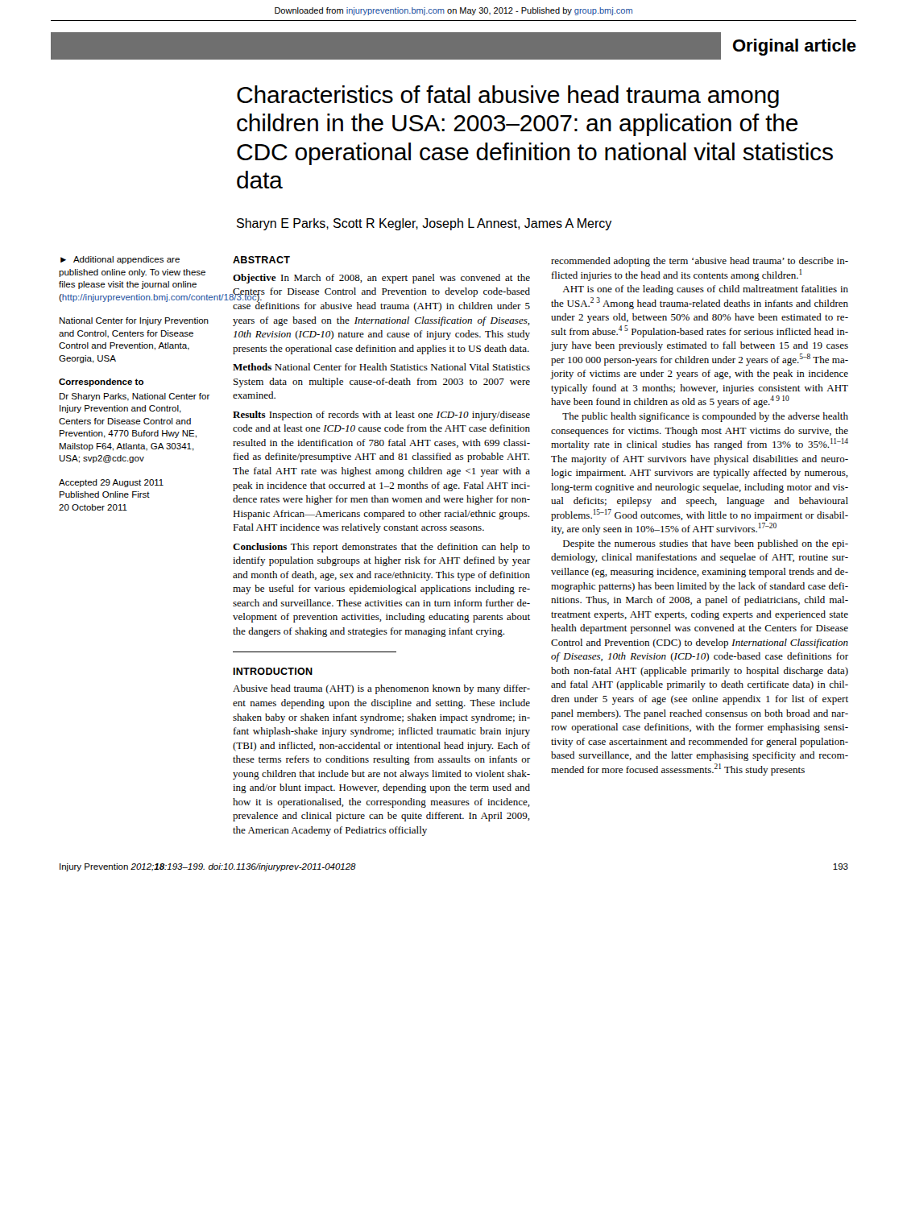Downloaded from injuryprevention.bmj.com on May 30, 2012 - Published by group.bmj.com
Original article
Characteristics of fatal abusive head trauma among children in the USA: 2003–2007: an application of the CDC operational case definition to national vital statistics data
Sharyn E Parks, Scott R Kegler, Joseph L Annest, James A Mercy
► Additional appendices are published online only. To view these files please visit the journal online (http://injuryprevention.bmj.com/content/18/3.toc).
National Center for Injury Prevention and Control, Centers for Disease Control and Prevention, Atlanta, Georgia, USA
Correspondence to
Dr Sharyn Parks, National Center for Injury Prevention and Control, Centers for Disease Control and Prevention, 4770 Buford Hwy NE, Mailstop F64, Atlanta, GA 30341, USA; svp2@cdc.gov
Accepted 29 August 2011
Published Online First
20 October 2011
Abstract
Objective In March of 2008, an expert panel was convened at the Centers for Disease Control and Prevention to develop code-based case definitions for abusive head trauma (AHT) in children under 5 years of age based on the International Classification of Diseases, 10th Revision (ICD-10) nature and cause of injury codes. This study presents the operational case definition and applies it to US death data.
Methods National Center for Health Statistics National Vital Statistics System data on multiple cause-of-death from 2003 to 2007 were examined.
Results Inspection of records with at least one ICD-10 injury/disease code and at least one ICD-10 cause code from the AHT case definition resulted in the identification of 780 fatal AHT cases, with 699 classified as definite/presumptive AHT and 81 classified as probable AHT. The fatal AHT rate was highest among children age <1 year with a peak in incidence that occurred at 1–2 months of age. Fatal AHT incidence rates were higher for men than women and were higher for non-Hispanic African—Americans compared to other racial/ethnic groups. Fatal AHT incidence was relatively constant across seasons.
Conclusions This report demonstrates that the definition can help to identify population subgroups at higher risk for AHT defined by year and month of death, age, sex and race/ethnicity. This type of definition may be useful for various epidemiological applications including research and surveillance. These activities can in turn inform further development of prevention activities, including educating parents about the dangers of shaking and strategies for managing infant crying.
Introduction
Abusive head trauma (AHT) is a phenomenon known by many different names depending upon the discipline and setting. These include shaken baby or shaken infant syndrome; shaken impact syndrome; infant whiplash-shake injury syndrome; inflicted traumatic brain injury (TBI) and inflicted, non-accidental or intentional head injury. Each of these terms refers to conditions resulting from assaults on infants or young children that include but are not always limited to violent shaking and/or blunt impact. However, depending upon the term used and how it is operationalised, the corresponding measures of incidence, prevalence and clinical picture can be quite different. In April 2009, the American Academy of Pediatrics officially
recommended adopting the term ‘abusive head trauma’ to describe inflicted injuries to the head and its contents among children.1
AHT is one of the leading causes of child maltreatment fatalities in the USA.2 3 Among head trauma-related deaths in infants and children under 2 years old, between 50% and 80% have been estimated to result from abuse.4 5 Population-based rates for serious inflicted head injury have been previously estimated to fall between 15 and 19 cases per 100 000 person-years for children under 2 years of age.5–8 The majority of victims are under 2 years of age, with the peak in incidence typically found at 3 months; however, injuries consistent with AHT have been found in children as old as 5 years of age.4 9 10
The public health significance is compounded by the adverse health consequences for victims. Though most AHT victims do survive, the mortality rate in clinical studies has ranged from 13% to 35%.11–14 The majority of AHT survivors have physical disabilities and neurologic impairment. AHT survivors are typically affected by numerous, long-term cognitive and neurologic sequelae, including motor and visual deficits; epilepsy and speech, language and behavioural problems.15–17 Good outcomes, with little to no impairment or disability, are only seen in 10%–15% of AHT survivors.17–20
Despite the numerous studies that have been published on the epidemiology, clinical manifestations and sequelae of AHT, routine surveillance (eg, measuring incidence, examining temporal trends and demographic patterns) has been limited by the lack of standard case definitions. Thus, in March of 2008, a panel of pediatricians, child maltreatment experts, AHT experts, coding experts and experienced state health department personnel was convened at the Centers for Disease Control and Prevention (CDC) to develop International Classification of Diseases, 10th Revision (ICD-10) code-based case definitions for both non-fatal AHT (applicable primarily to hospital discharge data) and fatal AHT (applicable primarily to death certificate data) in children under 5 years of age (see online appendix 1 for list of expert panel members). The panel reached consensus on both broad and narrow operational case definitions, with the former emphasising sensitivity of case ascertainment and recommended for general population-based surveillance, and the latter emphasising specificity and recommended for more focused assessments.21 This study presents
Injury Prevention 2012;18:193–199. doi:10.1136/injuryprev-2011-040128
193